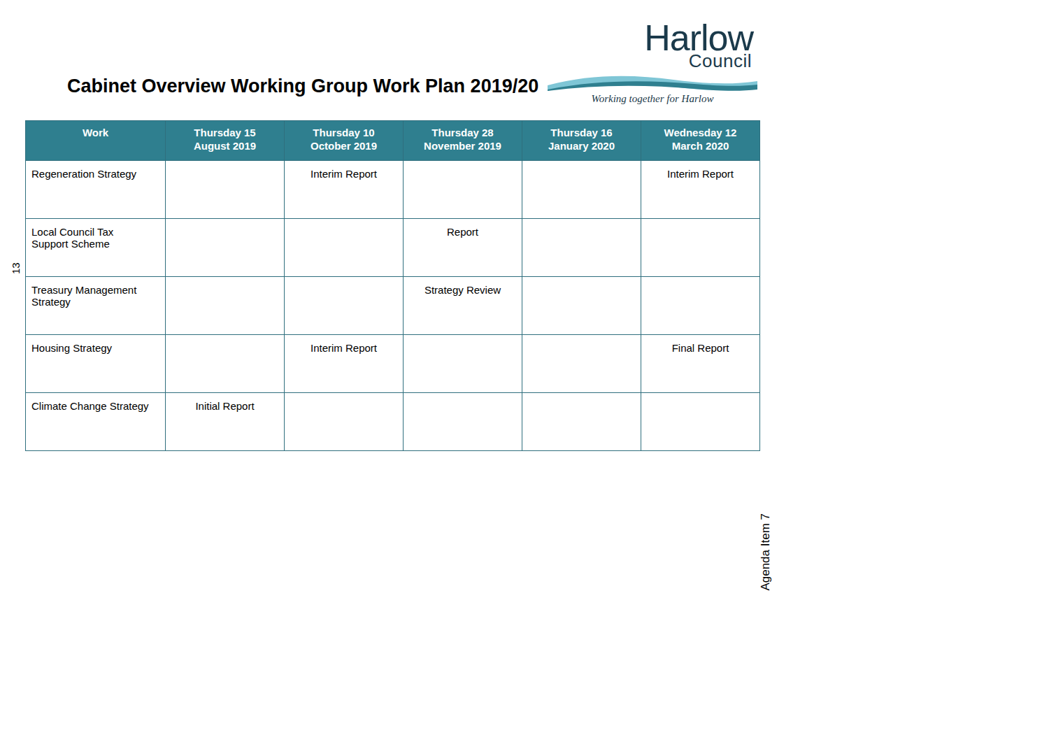Harlow
Council
Working together for Harlow
Cabinet Overview Working Group Work Plan 2019/20
| Work | Thursday 15 August 2019 | Thursday 10 October 2019 | Thursday 28 November 2019 | Thursday 16 January 2020 | Wednesday 12 March 2020 |
| --- | --- | --- | --- | --- | --- |
| Regeneration Strategy | | Interim Report | | | Interim Report |
| Local Council Tax Support Scheme | | | Report | | |
| Treasury Management Strategy | | | Strategy Review | | |
| Housing Strategy | | Interim Report | | | Final Report |
| Climate Change Strategy | Initial Report | | | | |
13
Agenda Item 7